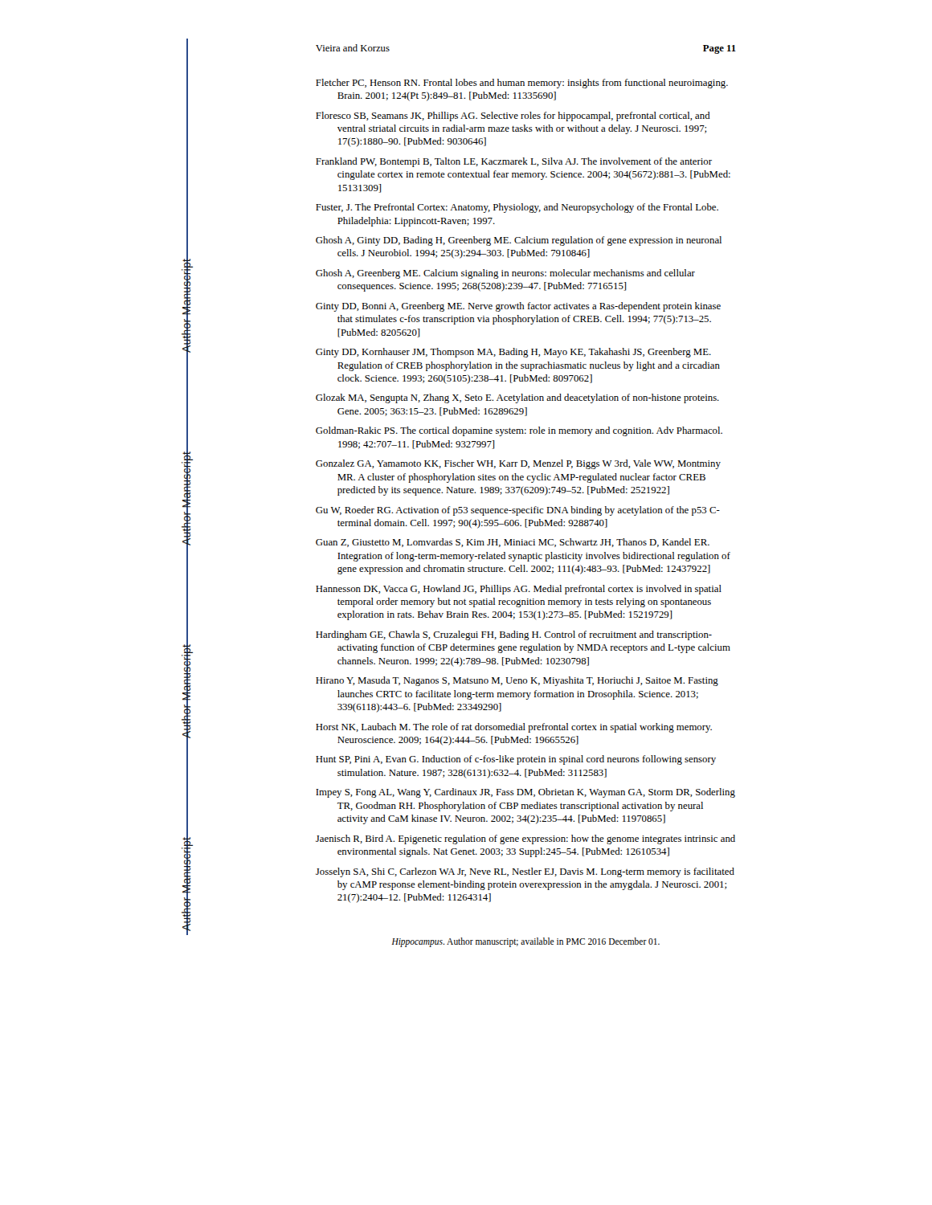Author Manuscript
Author Manuscript
Author Manuscript
Author Manuscript
Vieira and Korzus Page 11
Fletcher PC, Henson RN. Frontal lobes and human memory: insights from functional neuroimaging. Brain. 2001; 124(Pt 5):849–81. [PubMed: 11335690]
Floresco SB, Seamans JK, Phillips AG. Selective roles for hippocampal, prefrontal cortical, and ventral striatal circuits in radial-arm maze tasks with or without a delay. J Neurosci. 1997; 17(5):1880–90. [PubMed: 9030646]
Frankland PW, Bontempi B, Talton LE, Kaczmarek L, Silva AJ. The involvement of the anterior cingulate cortex in remote contextual fear memory. Science. 2004; 304(5672):881–3. [PubMed: 15131309]
Fuster, J. The Prefrontal Cortex: Anatomy, Physiology, and Neuropsychology of the Frontal Lobe. Philadelphia: Lippincott-Raven; 1997.
Ghosh A, Ginty DD, Bading H, Greenberg ME. Calcium regulation of gene expression in neuronal cells. J Neurobiol. 1994; 25(3):294–303. [PubMed: 7910846]
Ghosh A, Greenberg ME. Calcium signaling in neurons: molecular mechanisms and cellular consequences. Science. 1995; 268(5208):239–47. [PubMed: 7716515]
Ginty DD, Bonni A, Greenberg ME. Nerve growth factor activates a Ras-dependent protein kinase that stimulates c-fos transcription via phosphorylation of CREB. Cell. 1994; 77(5):713–25. [PubMed: 8205620]
Ginty DD, Kornhauser JM, Thompson MA, Bading H, Mayo KE, Takahashi JS, Greenberg ME. Regulation of CREB phosphorylation in the suprachiasmatic nucleus by light and a circadian clock. Science. 1993; 260(5105):238–41. [PubMed: 8097062]
Glozak MA, Sengupta N, Zhang X, Seto E. Acetylation and deacetylation of non-histone proteins. Gene. 2005; 363:15–23. [PubMed: 16289629]
Goldman-Rakic PS. The cortical dopamine system: role in memory and cognition. Adv Pharmacol. 1998; 42:707–11. [PubMed: 9327997]
Gonzalez GA, Yamamoto KK, Fischer WH, Karr D, Menzel P, Biggs W 3rd, Vale WW, Montminy MR. A cluster of phosphorylation sites on the cyclic AMP-regulated nuclear factor CREB predicted by its sequence. Nature. 1989; 337(6209):749–52. [PubMed: 2521922]
Gu W, Roeder RG. Activation of p53 sequence-specific DNA binding by acetylation of the p53 C-terminal domain. Cell. 1997; 90(4):595–606. [PubMed: 9288740]
Guan Z, Giustetto M, Lomvardas S, Kim JH, Miniaci MC, Schwartz JH, Thanos D, Kandel ER. Integration of long-term-memory-related synaptic plasticity involves bidirectional regulation of gene expression and chromatin structure. Cell. 2002; 111(4):483–93. [PubMed: 12437922]
Hannesson DK, Vacca G, Howland JG, Phillips AG. Medial prefrontal cortex is involved in spatial temporal order memory but not spatial recognition memory in tests relying on spontaneous exploration in rats. Behav Brain Res. 2004; 153(1):273–85. [PubMed: 15219729]
Hardingham GE, Chawla S, Cruzalegui FH, Bading H. Control of recruitment and transcription-activating function of CBP determines gene regulation by NMDA receptors and L-type calcium channels. Neuron. 1999; 22(4):789–98. [PubMed: 10230798]
Hirano Y, Masuda T, Naganos S, Matsuno M, Ueno K, Miyashita T, Horiuchi J, Saitoe M. Fasting launches CRTC to facilitate long-term memory formation in Drosophila. Science. 2013; 339(6118):443–6. [PubMed: 23349290]
Horst NK, Laubach M. The role of rat dorsomedial prefrontal cortex in spatial working memory. Neuroscience. 2009; 164(2):444–56. [PubMed: 19665526]
Hunt SP, Pini A, Evan G. Induction of c-fos-like protein in spinal cord neurons following sensory stimulation. Nature. 1987; 328(6131):632–4. [PubMed: 3112583]
Impey S, Fong AL, Wang Y, Cardinaux JR, Fass DM, Obrietan K, Wayman GA, Storm DR, Soderling TR, Goodman RH. Phosphorylation of CBP mediates transcriptional activation by neural activity and CaM kinase IV. Neuron. 2002; 34(2):235–44. [PubMed: 11970865]
Jaenisch R, Bird A. Epigenetic regulation of gene expression: how the genome integrates intrinsic and environmental signals. Nat Genet. 2003; 33 Suppl:245–54. [PubMed: 12610534]
Josselyn SA, Shi C, Carlezon WA Jr, Neve RL, Nestler EJ, Davis M. Long-term memory is facilitated by cAMP response element-binding protein overexpression in the amygdala. J Neurosci. 2001; 21(7):2404–12. [PubMed: 11264314]
Hippocampus. Author manuscript; available in PMC 2016 December 01.